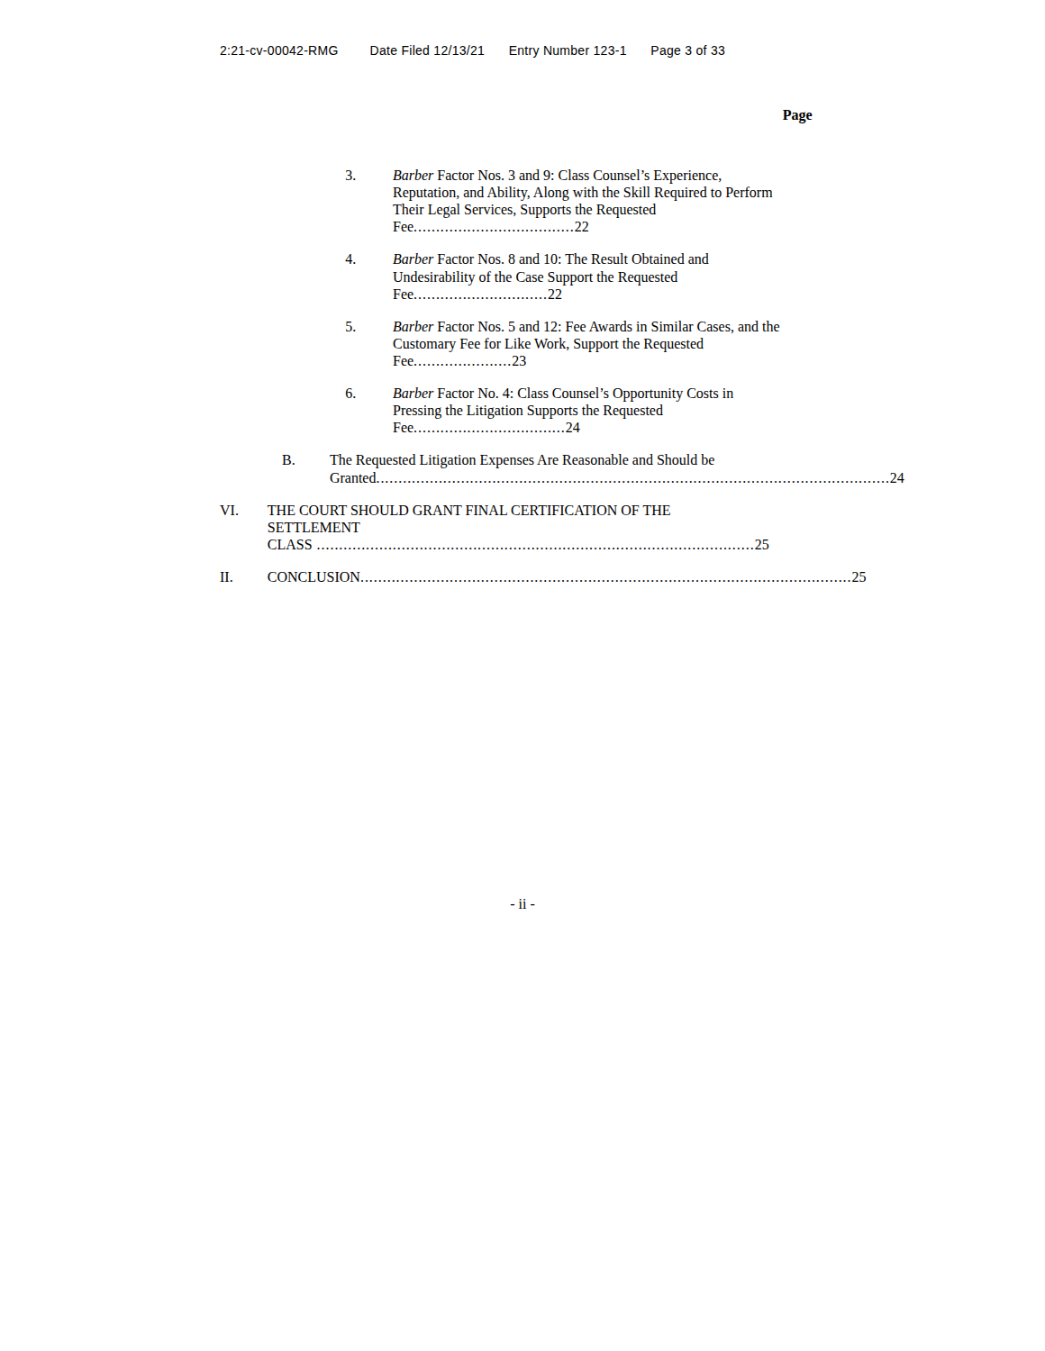2:21-cv-00042-RMG Date Filed 12/13/21 Entry Number 123-1 Page 3 of 33
Page
3.
Barber Factor Nos. 3 and 9: Class Counsel’s Experience, Reputation, and Ability, Along with the Skill Required to Perform Their Legal Services, Supports the Requested Fee.................................... 22
4.
Barber Factor Nos. 8 and 10: The Result Obtained and Undesirability of the Case Support the Requested Fee.............................. 22
5.
Barber Factor Nos. 5 and 12: Fee Awards in Similar Cases, and the Customary Fee for Like Work, Support the Requested Fee...................... 23
6.
Barber Factor No. 4: Class Counsel’s Opportunity Costs in Pressing the Litigation Supports the Requested Fee.................................. 24
B.
The Requested Litigation Expenses Are Reasonable and Should be Granted................................................................................................................... 24
VI.
THE COURT SHOULD GRANT FINAL CERTIFICATION OF THE SETTLEMENT CLASS .................................................................................................. 25
II.
CONCLUSION.............................................................................................................. 25
- ii -